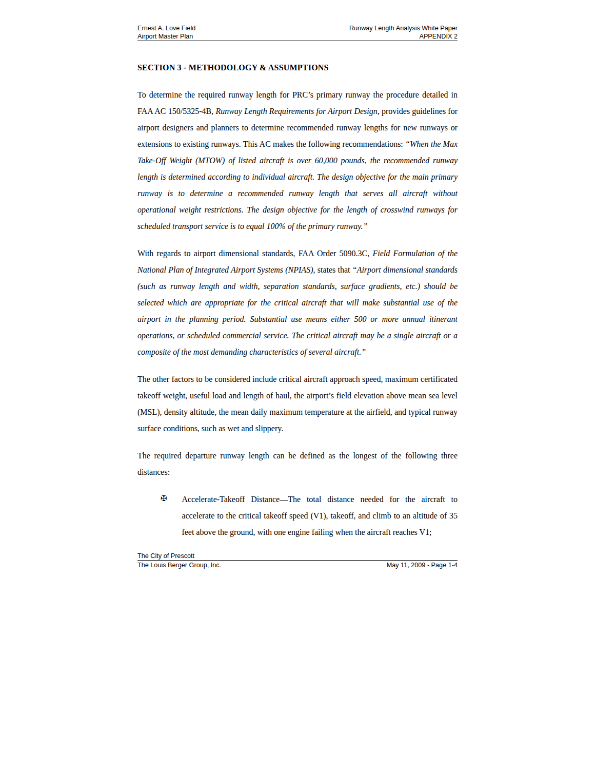Ernest A. Love Field Runway Length Analysis White Paper
Airport Master Plan APPENDIX 2
SECTION 3 - METHODOLOGY & ASSUMPTIONS
To determine the required runway length for PRC’s primary runway the procedure detailed in FAA AC 150/5325-4B, Runway Length Requirements for Airport Design, provides guidelines for airport designers and planners to determine recommended runway lengths for new runways or extensions to existing runways. This AC makes the following recommendations: “When the Max Take-Off Weight (MTOW) of listed aircraft is over 60,000 pounds, the recommended runway length is determined according to individual aircraft. The design objective for the main primary runway is to determine a recommended runway length that serves all aircraft without operational weight restrictions. The design objective for the length of crosswind runways for scheduled transport service is to equal 100% of the primary runway.”
With regards to airport dimensional standards, FAA Order 5090.3C, Field Formulation of the National Plan of Integrated Airport Systems (NPIAS), states that “Airport dimensional standards (such as runway length and width, separation standards, surface gradients, etc.) should be selected which are appropriate for the critical aircraft that will make substantial use of the airport in the planning period. Substantial use means either 500 or more annual itinerant operations, or scheduled commercial service. The critical aircraft may be a single aircraft or a composite of the most demanding characteristics of several aircraft.”
The other factors to be considered include critical aircraft approach speed, maximum certificated takeoff weight, useful load and length of haul, the airport’s field elevation above mean sea level (MSL), density altitude, the mean daily maximum temperature at the airfield, and typical runway surface conditions, such as wet and slippery.
The required departure runway length can be defined as the longest of the following three distances:
Accelerate-Takeoff Distance—The total distance needed for the aircraft to accelerate to the critical takeoff speed (V1), takeoff, and climb to an altitude of 35 feet above the ground, with one engine failing when the aircraft reaches V1;
The City of Prescott
The Louis Berger Group, Inc. May 11, 2009 - Page 1-4